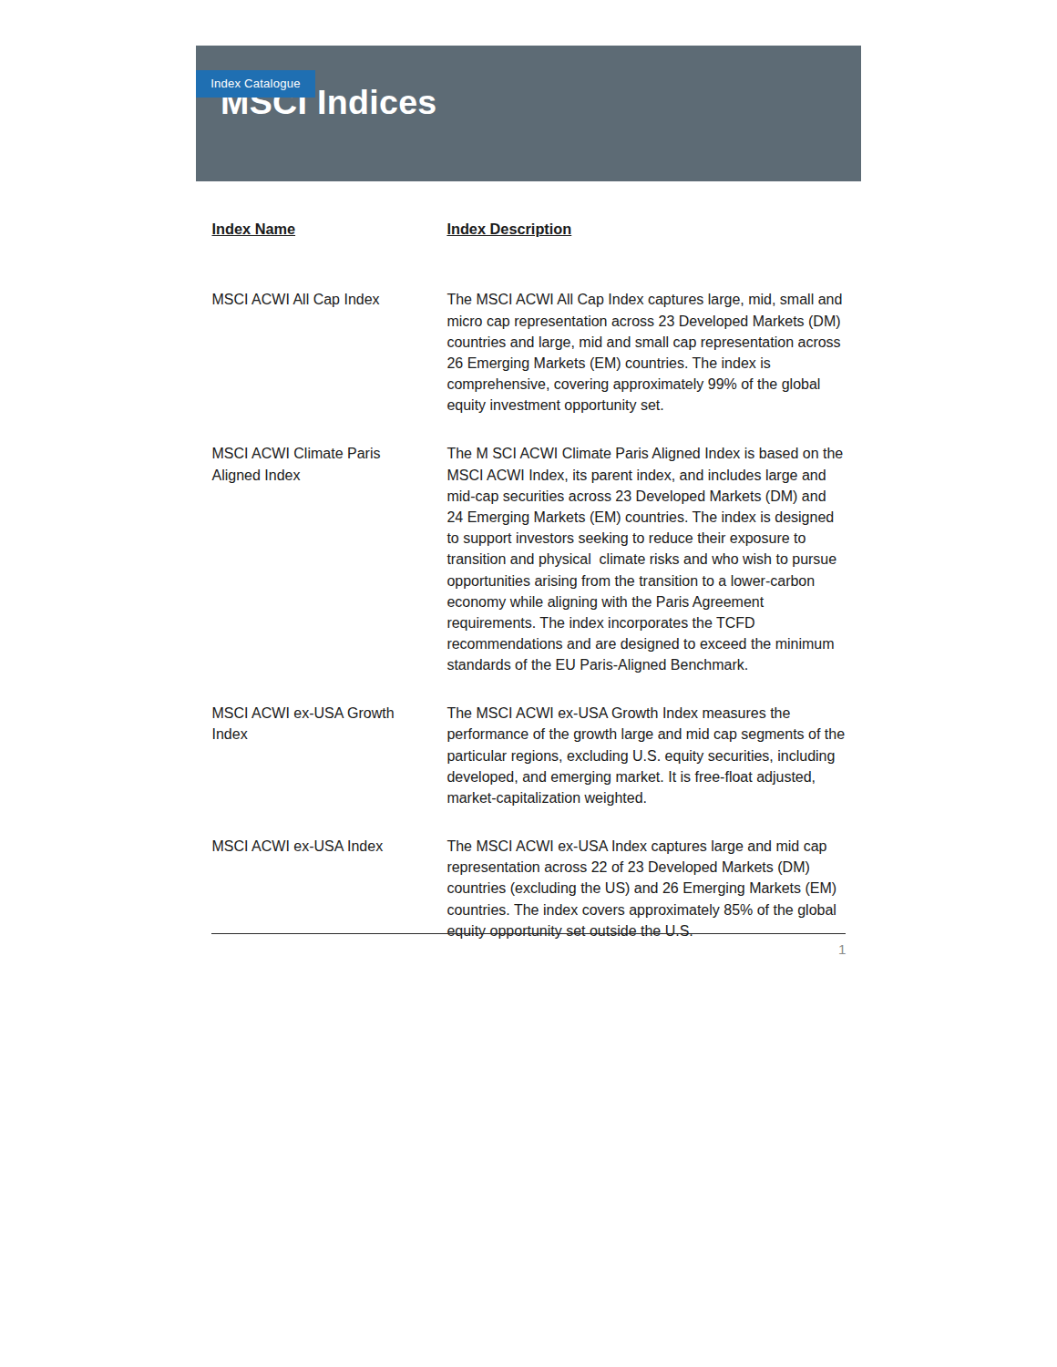Index Catalogue
MSCI Indices
| Index Name | Index Description |
| --- | --- |
| MSCI ACWI All Cap Index | The MSCI ACWI All Cap Index captures large, mid, small and micro cap representation across 23 Developed Markets (DM) countries and large, mid and small cap representation across 26 Emerging Markets (EM) countries. The index is comprehensive, covering approximately 99% of the global equity investment opportunity set. |
| MSCI ACWI Climate Paris Aligned Index | The M SCI ACWI Climate Paris Aligned Index is based on the MSCI ACWI Index, its parent index, and includes large and mid-cap securities across 23 Developed Markets (DM) and 24 Emerging Markets (EM) countries. The index is designed to support investors seeking to reduce their exposure to transition and physical climate risks and who wish to pursue opportunities arising from the transition to a lower-carbon economy while aligning with the Paris Agreement requirements. The index incorporates the TCFD recommendations and are designed to exceed the minimum standards of the EU Paris-Aligned Benchmark. |
| MSCI ACWI ex-USA Growth Index | The MSCI ACWI ex-USA Growth Index measures the performance of the growth large and mid cap segments of the particular regions, excluding U.S. equity securities, including developed, and emerging market. It is free-float adjusted, market-capitalization weighted. |
| MSCI ACWI ex-USA Index | The MSCI ACWI ex-USA Index captures large and mid cap representation across 22 of 23 Developed Markets (DM) countries (excluding the US) and 26 Emerging Markets (EM) countries. The index covers approximately 85% of the global equity opportunity set outside the U.S. |
1